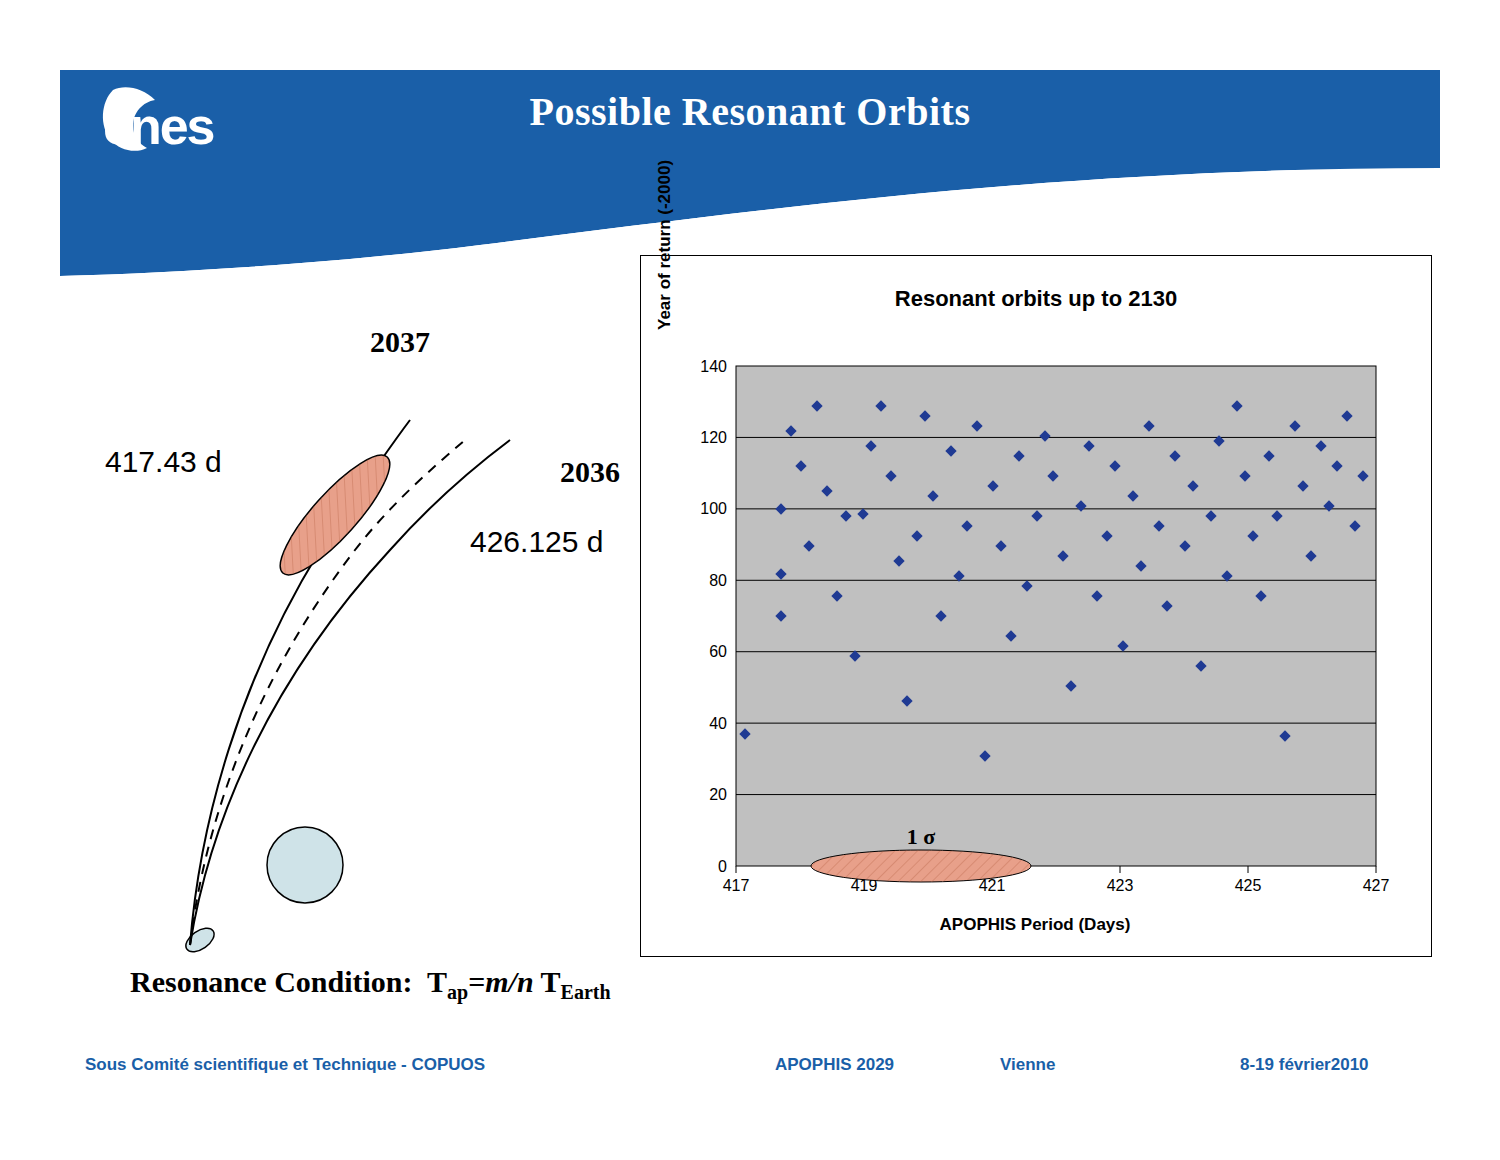Possible Resonant Orbits
cnes
2037
2036
417.43 d
426.125 d
Resonant orbits up to 2130
140 120 100 80 60 40 20 0 417 419 421 423 425 427 1 σ
Year of return (-2000)
APOPHIS Period (Days)
Resonance Condition: Tap=m/n TEarth
Sous Comité scientifique et Technique - COPUOS APOPHIS 2029 Vienne 8-19 février2010